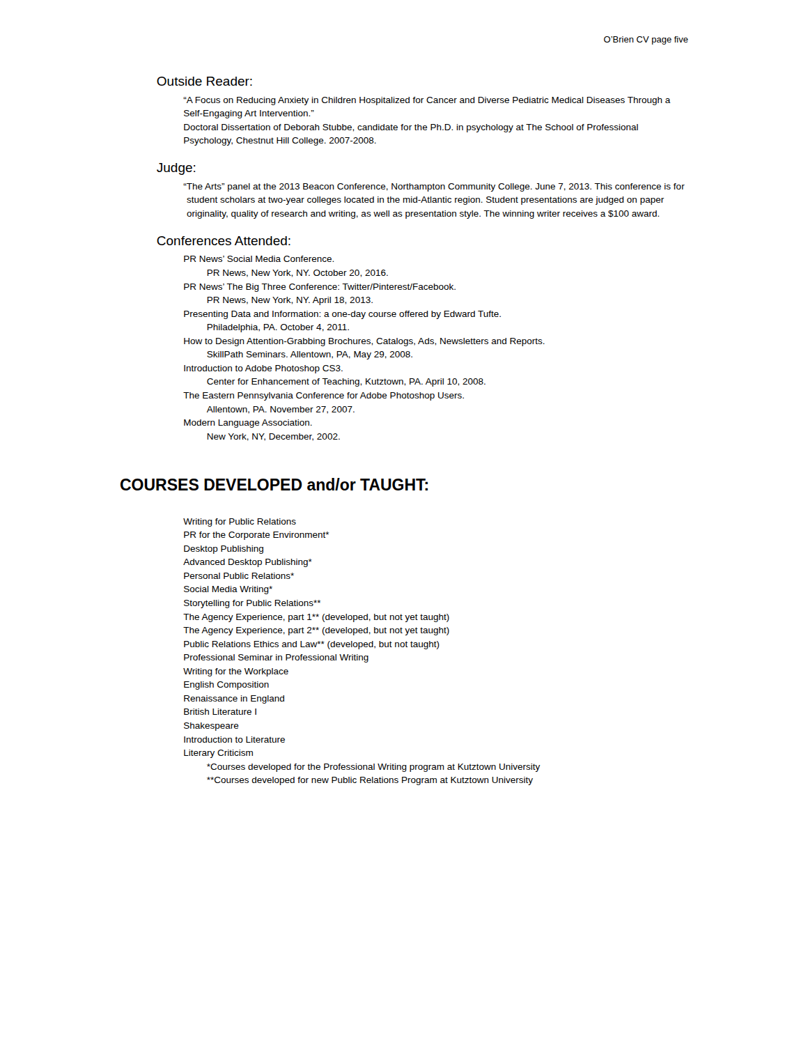O’Brien CV page five
Outside Reader:
“A Focus on Reducing Anxiety in Children Hospitalized for Cancer and Diverse Pediatric Medical Diseases Through a Self-Engaging Art Intervention.”
Doctoral Dissertation of Deborah Stubbe, candidate for the Ph.D. in psychology at The School of Professional Psychology, Chestnut Hill College. 2007-2008.
Judge:
“The Arts” panel at the 2013 Beacon Conference, Northampton Community College. June 7, 2013. This conference is for student scholars at two-year colleges located in the mid-Atlantic region. Student presentations are judged on paper originality, quality of research and writing, as well as presentation style. The winning writer receives a $100 award.
Conferences Attended:
PR News’ Social Media Conference.
PR News, New York, NY. October 20, 2016.
PR News’ The Big Three Conference: Twitter/Pinterest/Facebook.
PR News, New York, NY. April 18, 2013.
Presenting Data and Information: a one-day course offered by Edward Tufte.
Philadelphia, PA. October 4, 2011.
How to Design Attention-Grabbing Brochures, Catalogs, Ads, Newsletters and Reports.
SkillPath Seminars. Allentown, PA, May 29, 2008.
Introduction to Adobe Photoshop CS3.
Center for Enhancement of Teaching, Kutztown, PA. April 10, 2008.
The Eastern Pennsylvania Conference for Adobe Photoshop Users.
Allentown, PA. November 27, 2007.
Modern Language Association.
New York, NY, December, 2002.
COURSES DEVELOPED and/or TAUGHT:
Writing for Public Relations
PR for the Corporate Environment*
Desktop Publishing
Advanced Desktop Publishing*
Personal Public Relations*
Social Media Writing*
Storytelling for Public Relations**
The Agency Experience, part 1** (developed, but not yet taught)
The Agency Experience, part 2** (developed, but not yet taught)
Public Relations Ethics and Law** (developed, but not taught)
Professional Seminar in Professional Writing
Writing for the Workplace
English Composition
Renaissance in England
British Literature I
Shakespeare
Introduction to Literature
Literary Criticism
*Courses developed for the Professional Writing program at Kutztown University
**Courses developed for new Public Relations Program at Kutztown University